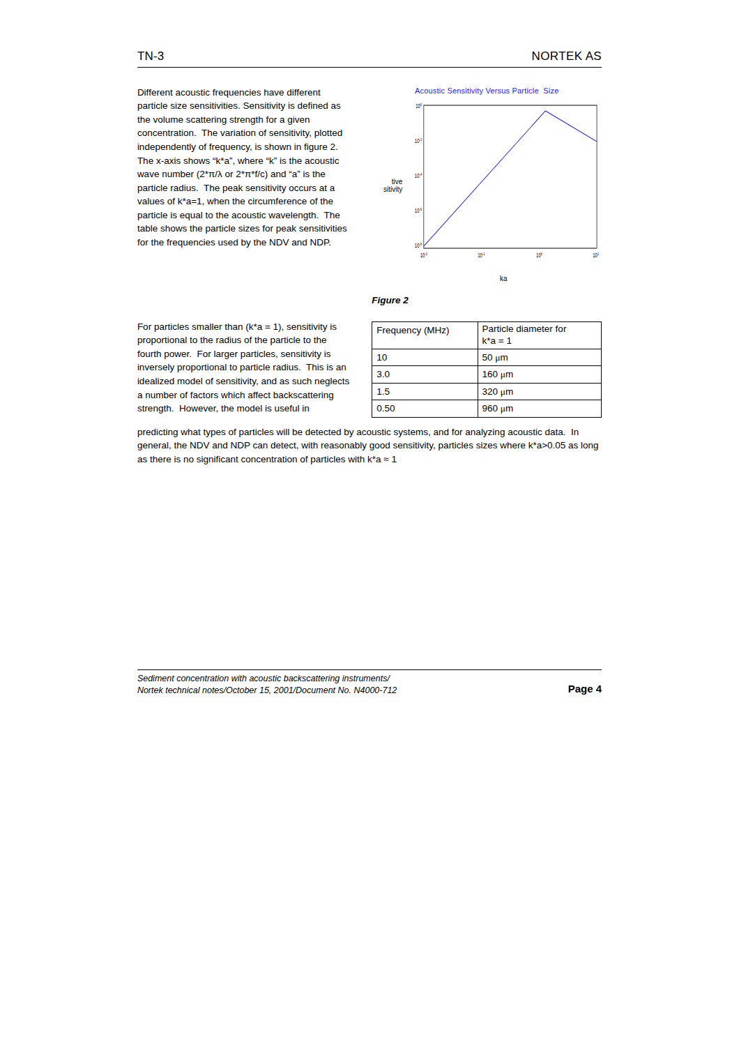TN-3
NORTEK AS
Different acoustic frequencies have different particle size sensitivities. Sensitivity is defined as the volume scattering strength for a given concentration. The variation of sensitivity, plotted independently of frequency, is shown in figure 2. The x-axis shows “k*a”, where “k” is the acoustic wave number (2*π/λ or 2*π*f/c) and “a” is the particle radius. The peak sensitivity occurs at a values of k*a=1, when the circumference of the particle is equal to the acoustic wavelength. The table shows the particle sizes for peak sensitivities for the frequencies used by the NDV and NDP.
Acoustic Sensitivity Versus Particle Size
tive
sitivity
100 10-2 10-4 10-6 10-8 10-2 10-1 100 101
ka
Figure 2
For particles smaller than (k*a = 1), sensitivity is proportional to the radius of the particle to the fourth power. For larger particles, sensitivity is inversely proportional to particle radius. This is an idealized model of sensitivity, and as such neglects a number of factors which affect backscattering strength. However, the model is useful in
| Frequency (MHz) | Particle diameter for k*a = 1 |
| --- | --- |
| 10 | 50 μ m |
| 3.0 | 160 μ m |
| 1.5 | 320 μ m |
| 0.50 | 960 μ m |
predicting what types of particles will be detected by acoustic systems, and for analyzing acoustic data. In general, the NDV and NDP can detect, with reasonably good sensitivity, particles sizes where k*a>0.05 as long as there is no significant concentration of particles with k*a ≈ 1
Sediment concentration with acoustic backscattering instruments/
Nortek technical notes/October 15, 2001/Document No. N4000-712
Page 4